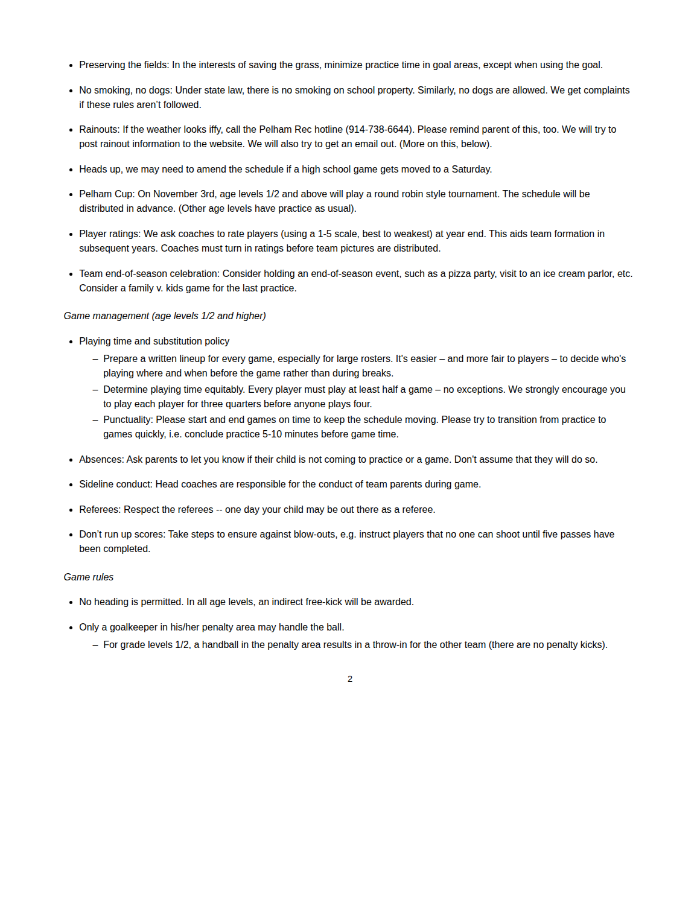Preserving the fields: In the interests of saving the grass, minimize practice time in goal areas, except when using the goal.
No smoking, no dogs: Under state law, there is no smoking on school property. Similarly, no dogs are allowed. We get complaints if these rules aren’t followed.
Rainouts: If the weather looks iffy, call the Pelham Rec hotline (914-738-6644). Please remind parent of this, too. We will try to post rainout information to the website. We will also try to get an email out. (More on this, below).
Heads up, we may need to amend the schedule if a high school game gets moved to a Saturday.
Pelham Cup: On November 3rd, age levels 1/2 and above will play a round robin style tournament. The schedule will be distributed in advance. (Other age levels have practice as usual).
Player ratings: We ask coaches to rate players (using a 1-5 scale, best to weakest) at year end. This aids team formation in subsequent years. Coaches must turn in ratings before team pictures are distributed.
Team end-of-season celebration: Consider holding an end-of-season event, such as a pizza party, visit to an ice cream parlor, etc. Consider a family v. kids game for the last practice.
Game management (age levels 1/2 and higher)
Playing time and substitution policy
Prepare a written lineup for every game, especially for large rosters. It's easier – and more fair to players – to decide who's playing where and when before the game rather than during breaks.
Determine playing time equitably. Every player must play at least half a game – no exceptions. We strongly encourage you to play each player for three quarters before anyone plays four.
Punctuality: Please start and end games on time to keep the schedule moving. Please try to transition from practice to games quickly, i.e. conclude practice 5-10 minutes before game time.
Absences: Ask parents to let you know if their child is not coming to practice or a game. Don't assume that they will do so.
Sideline conduct: Head coaches are responsible for the conduct of team parents during game.
Referees: Respect the referees -- one day your child may be out there as a referee.
Don’t run up scores: Take steps to ensure against blow-outs, e.g. instruct players that no one can shoot until five passes have been completed.
Game rules
No heading is permitted. In all age levels, an indirect free-kick will be awarded.
Only a goalkeeper in his/her penalty area may handle the ball.
For grade levels 1/2, a handball in the penalty area results in a throw-in for the other team (there are no penalty kicks).
2